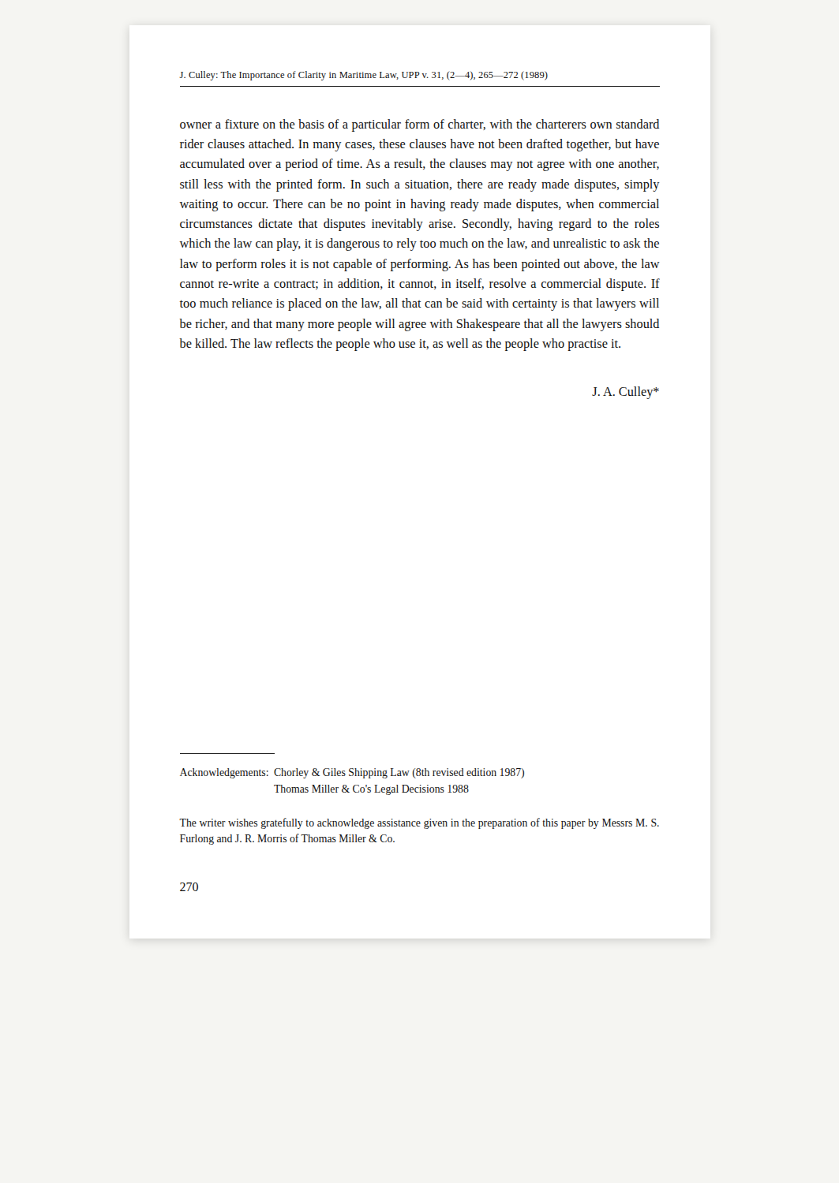J. Culley: The Importance of Clarity in Maritime Law, UPP v. 31, (2—4), 265—272 (1989)
owner a fixture on the basis of a particular form of charter, with the charterers own standard rider clauses attached. In many cases, these clauses have not been drafted together, but have accumulated over a period of time. As a result, the clauses may not agree with one another, still less with the printed form. In such a situation, there are ready made disputes, simply waiting to occur. There can be no point in having ready made disputes, when commercial circumstances dictate that disputes inevitably arise. Secondly, having regard to the roles which the law can play, it is dangerous to rely too much on the law, and unrealistic to ask the law to perform roles it is not capable of performing. As has been pointed out above, the law cannot re-write a contract; in addition, it cannot, in itself, resolve a commercial dispute. If too much reliance is placed on the law, all that can be said with certainty is that lawyers will be richer, and that many more people will agree with Shakespeare that all the lawyers should be killed. The law reflects the people who use it, as well as the people who practise it.
J. A. Culley*
Acknowledgements:
Chorley & Giles Shipping Law (8th revised edition 1987) Thomas Miller & Co's Legal Decisions 1988
The writer wishes gratefully to acknowledge assistance given in the preparation of this paper by Messrs M. S. Furlong and J. R. Morris of Thomas Miller & Co.
270